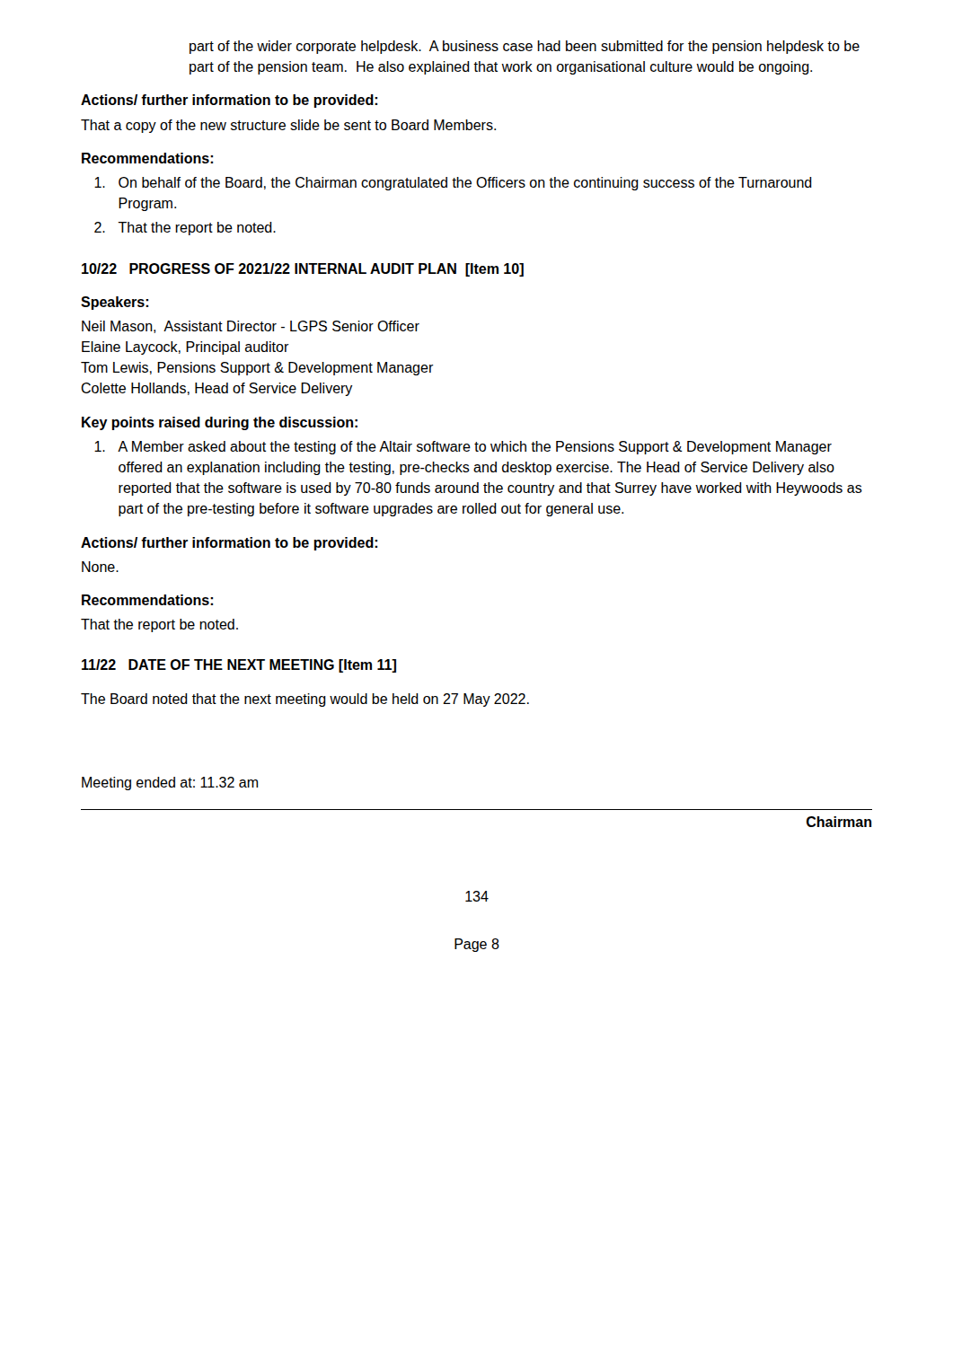part of the wider corporate helpdesk. A business case had been submitted for the pension helpdesk to be part of the pension team. He also explained that work on organisational culture would be ongoing.
Actions/ further information to be provided:
That a copy of the new structure slide be sent to Board Members.
Recommendations:
On behalf of the Board, the Chairman congratulated the Officers on the continuing success of the Turnaround Program.
That the report be noted.
10/22 PROGRESS OF 2021/22 INTERNAL AUDIT PLAN [Item 10]
Speakers:
Neil Mason, Assistant Director - LGPS Senior Officer
Elaine Laycock, Principal auditor
Tom Lewis, Pensions Support & Development Manager
Colette Hollands, Head of Service Delivery
Key points raised during the discussion:
A Member asked about the testing of the Altair software to which the Pensions Support & Development Manager offered an explanation including the testing, pre-checks and desktop exercise. The Head of Service Delivery also reported that the software is used by 70-80 funds around the country and that Surrey have worked with Heywoods as part of the pre-testing before it software upgrades are rolled out for general use.
Actions/ further information to be provided:
None.
Recommendations:
That the report be noted.
11/22 DATE OF THE NEXT MEETING [Item 11]
The Board noted that the next meeting would be held on 27 May 2022.
Meeting ended at: 11.32 am
Chairman
134
Page 8